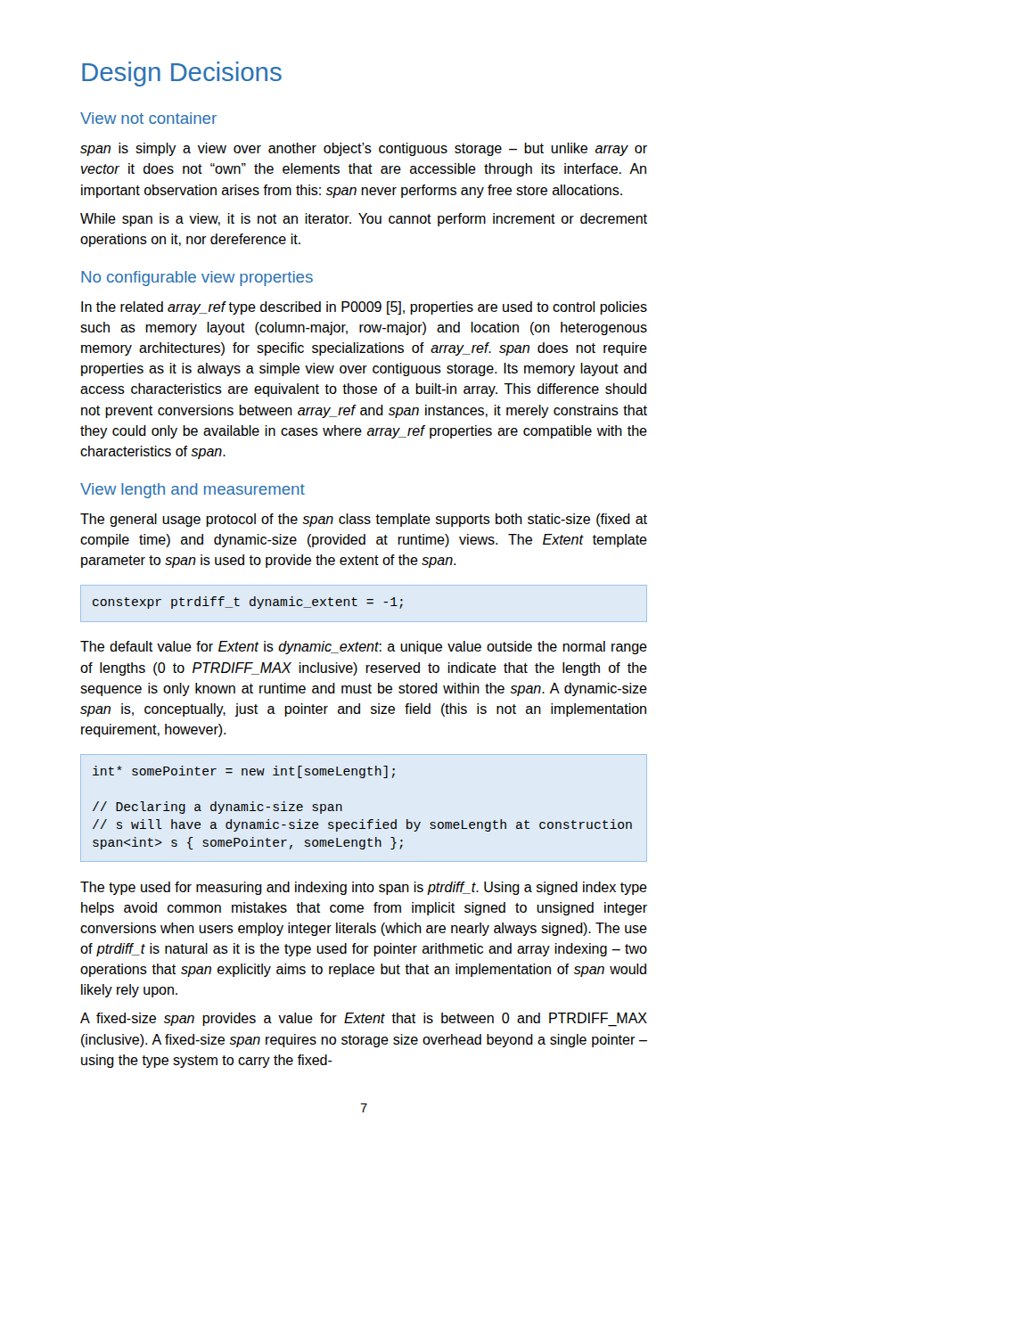Design Decisions
View not container
span is simply a view over another object’s contiguous storage – but unlike array or vector it does not “own” the elements that are accessible through its interface. An important observation arises from this: span never performs any free store allocations.
While span is a view, it is not an iterator. You cannot perform increment or decrement operations on it, nor dereference it.
No configurable view properties
In the related array_ref type described in P0009 [5], properties are used to control policies such as memory layout (column-major, row-major) and location (on heterogenous memory architectures) for specific specializations of array_ref. span does not require properties as it is always a simple view over contiguous storage. Its memory layout and access characteristics are equivalent to those of a built-in array. This difference should not prevent conversions between array_ref and span instances, it merely constrains that they could only be available in cases where array_ref properties are compatible with the characteristics of span.
View length and measurement
The general usage protocol of the span class template supports both static-size (fixed at compile time) and dynamic-size (provided at runtime) views. The Extent template parameter to span is used to provide the extent of the span.
constexpr ptrdiff_t dynamic_extent = -1;
The default value for Extent is dynamic_extent: a unique value outside the normal range of lengths (0 to PTRDIFF_MAX inclusive) reserved to indicate that the length of the sequence is only known at runtime and must be stored within the span. A dynamic-size span is, conceptually, just a pointer and size field (this is not an implementation requirement, however).
int* somePointer = new int[someLength];

// Declaring a dynamic-size span
// s will have a dynamic-size specified by someLength at construction
span<int> s { somePointer, someLength };
The type used for measuring and indexing into span is ptrdiff_t. Using a signed index type helps avoid common mistakes that come from implicit signed to unsigned integer conversions when users employ integer literals (which are nearly always signed). The use of ptrdiff_t is natural as it is the type used for pointer arithmetic and array indexing – two operations that span explicitly aims to replace but that an implementation of span would likely rely upon.
A fixed-size span provides a value for Extent that is between 0 and PTRDIFF_MAX (inclusive). A fixed-size span requires no storage size overhead beyond a single pointer – using the type system to carry the fixed-
7